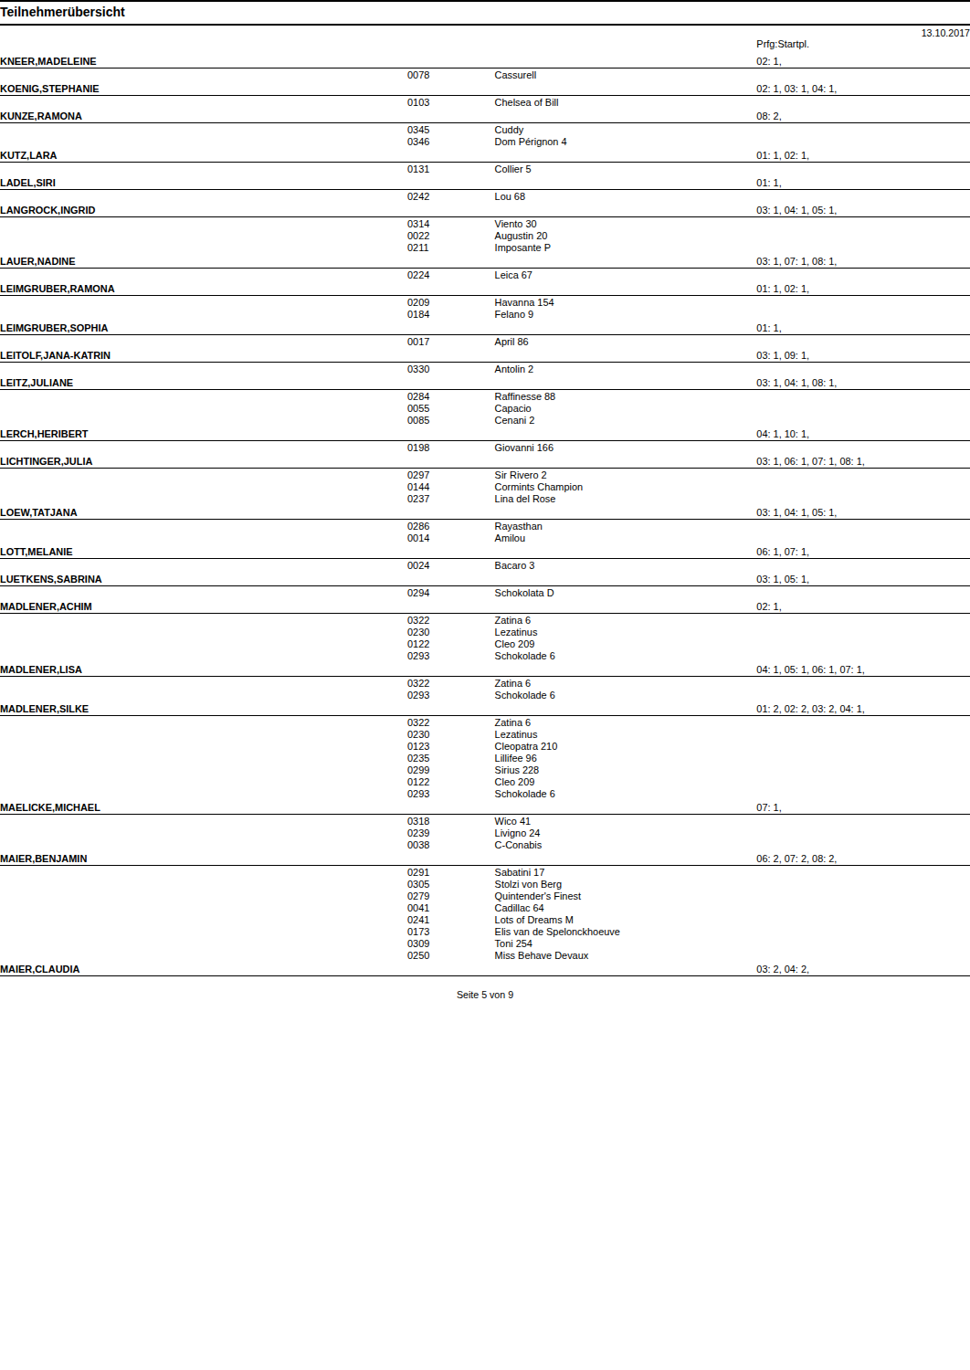Teilnehmerübersicht
13.10.2017
| | | | Prfg:Startpl. |
| KNEER,MADELEINE | | | 02: 1, |
| | 0078 | Cassurell | |
| KOENIG,STEPHANIE | | | 02: 1, 03: 1, 04: 1, |
| | 0103 | Chelsea of Bill | |
| KUNZE,RAMONA | | | 08: 2, |
| | 0345 | Cuddy | |
| | 0346 | Dom Pérignon 4 | |
| KUTZ,LARA | | | 01: 1, 02: 1, |
| | 0131 | Collier 5 | |
| LADEL,SIRI | | | 01: 1, |
| | 0242 | Lou 68 | |
| LANGROCK,INGRID | | | 03: 1, 04: 1, 05: 1, |
| | 0314 | Viento 30 | |
| | 0022 | Augustin 20 | |
| | 0211 | Imposante P | |
| LAUER,NADINE | | | 03: 1, 07: 1, 08: 1, |
| | 0224 | Leica 67 | |
| LEIMGRUBER,RAMONA | | | 01: 1, 02: 1, |
| | 0209 | Havanna 154 | |
| | 0184 | Felano 9 | |
| LEIMGRUBER,SOPHIA | | | 01: 1, |
| | 0017 | April 86 | |
| LEITOLF,JANA-KATRIN | | | 03: 1, 09: 1, |
| | 0330 | Antolin 2 | |
| LEITZ,JULIANE | | | 03: 1, 04: 1, 08: 1, |
| | 0284 | Raffinesse 88 | |
| | 0055 | Capacio | |
| | 0085 | Cenani 2 | |
| LERCH,HERIBERT | | | 04: 1, 10: 1, |
| | 0198 | Giovanni 166 | |
| LICHTINGER,JULIA | | | 03: 1, 06: 1, 07: 1, 08: 1, |
| | 0297 | Sir Rivero 2 | |
| | 0144 | Cormints Champion | |
| | 0237 | Lina del Rose | |
| LOEW,TATJANA | | | 03: 1, 04: 1, 05: 1, |
| | 0286 | Rayasthan | |
| | 0014 | Amilou | |
| LOTT,MELANIE | | | 06: 1, 07: 1, |
| | 0024 | Bacaro 3 | |
| LUETKENS,SABRINA | | | 03: 1, 05: 1, |
| | 0294 | Schokolata D | |
| MADLENER,ACHIM | | | 02: 1, |
| | 0322 | Zatina 6 | |
| | 0230 | Lezatinus | |
| | 0122 | Cleo 209 | |
| | 0293 | Schokolade 6 | |
| MADLENER,LISA | | | 04: 1, 05: 1, 06: 1, 07: 1, |
| | 0322 | Zatina 6 | |
| | 0293 | Schokolade 6 | |
| MADLENER,SILKE | | | 01: 2, 02: 2, 03: 2, 04: 1, |
| | 0322 | Zatina 6 | |
| | 0230 | Lezatinus | |
| | 0123 | Cleopatra 210 | |
| | 0235 | Lillifee 96 | |
| | 0299 | Sirius 228 | |
| | 0122 | Cleo 209 | |
| | 0293 | Schokolade 6 | |
| MAELICKE,MICHAEL | | | 07: 1, |
| | 0318 | Wico 41 | |
| | 0239 | Livigno 24 | |
| | 0038 | C-Conabis | |
| MAIER,BENJAMIN | | | 06: 2, 07: 2, 08: 2, |
| | 0291 | Sabatini 17 | |
| | 0305 | Stolzi von Berg | |
| | 0279 | Quintender's Finest | |
| | 0041 | Cadillac 64 | |
| | 0241 | Lots of Dreams M | |
| | 0173 | Elis van de Spelonckhoeuve | |
| | 0309 | Toni 254 | |
| | 0250 | Miss Behave Devaux | |
| MAIER,CLAUDIA | | | 03: 2, 04: 2, |
Seite 5 von 9